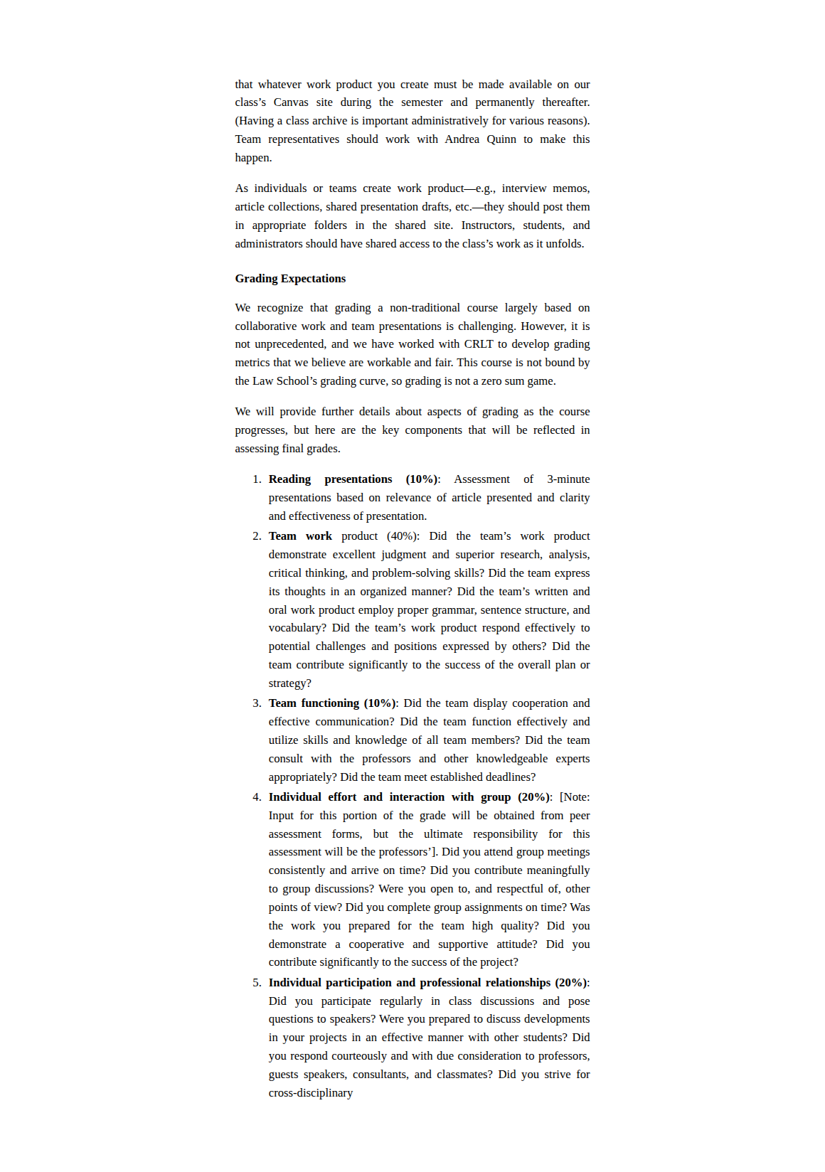that whatever work product you create must be made available on our class’s Canvas site during the semester and permanently thereafter. (Having a class archive is important administratively for various reasons). Team representatives should work with Andrea Quinn to make this happen.
As individuals or teams create work product—e.g., interview memos, article collections, shared presentation drafts, etc.—they should post them in appropriate folders in the shared site. Instructors, students, and administrators should have shared access to the class’s work as it unfolds.
Grading Expectations
We recognize that grading a non-traditional course largely based on collaborative work and team presentations is challenging. However, it is not unprecedented, and we have worked with CRLT to develop grading metrics that we believe are workable and fair. This course is not bound by the Law School’s grading curve, so grading is not a zero sum game.
We will provide further details about aspects of grading as the course progresses, but here are the key components that will be reflected in assessing final grades.
Reading presentations (10%): Assessment of 3-minute presentations based on relevance of article presented and clarity and effectiveness of presentation.
Team work product (40%): Did the team’s work product demonstrate excellent judgment and superior research, analysis, critical thinking, and problem-solving skills? Did the team express its thoughts in an organized manner? Did the team’s written and oral work product employ proper grammar, sentence structure, and vocabulary? Did the team’s work product respond effectively to potential challenges and positions expressed by others? Did the team contribute significantly to the success of the overall plan or strategy?
Team functioning (10%): Did the team display cooperation and effective communication? Did the team function effectively and utilize skills and knowledge of all team members? Did the team consult with the professors and other knowledgeable experts appropriately? Did the team meet established deadlines?
Individual effort and interaction with group (20%): [Note: Input for this portion of the grade will be obtained from peer assessment forms, but the ultimate responsibility for this assessment will be the professors’]. Did you attend group meetings consistently and arrive on time? Did you contribute meaningfully to group discussions? Were you open to, and respectful of, other points of view? Did you complete group assignments on time? Was the work you prepared for the team high quality? Did you demonstrate a cooperative and supportive attitude? Did you contribute significantly to the success of the project?
Individual participation and professional relationships (20%): Did you participate regularly in class discussions and pose questions to speakers? Were you prepared to discuss developments in your projects in an effective manner with other students? Did you respond courteously and with due consideration to professors, guests speakers, consultants, and classmates? Did you strive for cross-disciplinary